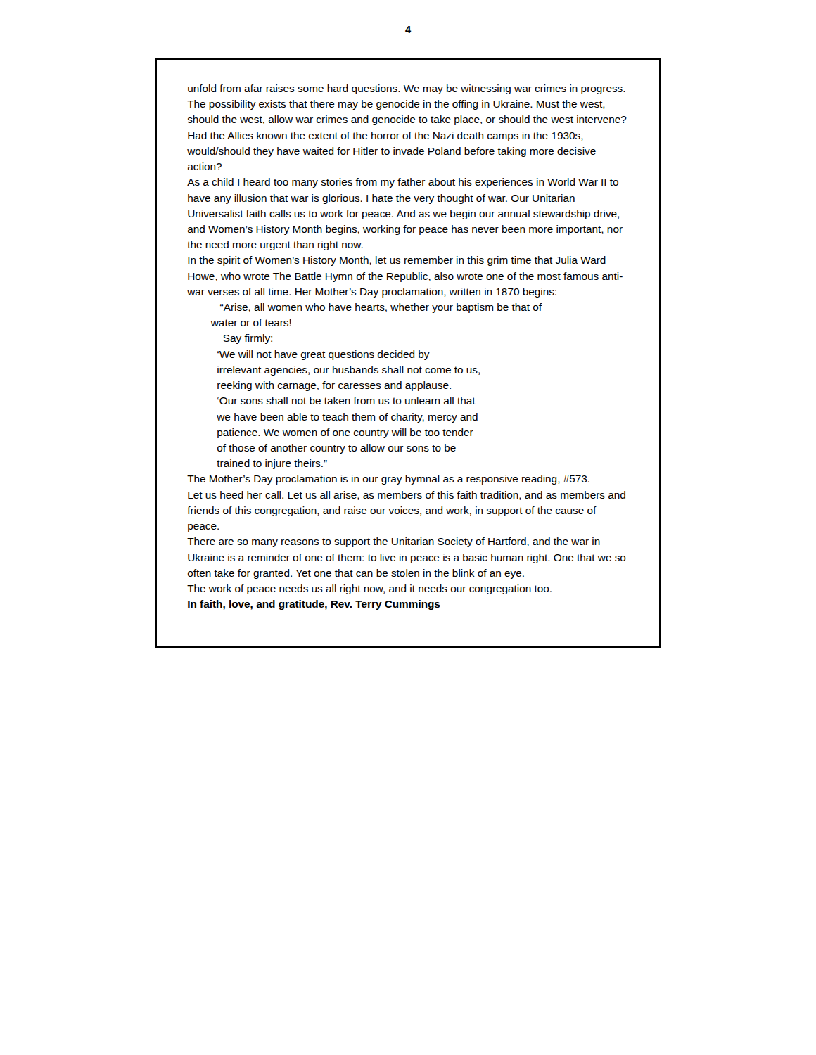4
unfold from afar raises some hard questions. We may be witnessing war crimes in progress. The possibility exists that there may be genocide in the offing in Ukraine. Must the west, should the west, allow war crimes and genocide to take place, or should the west intervene?
Had the Allies known the extent of the horror of the Nazi death camps in the 1930s, would/should they have waited for Hitler to invade Poland before taking more decisive action?
As a child I heard too many stories from my father about his experiences in World War II to have any illusion that war is glorious. I hate the very thought of war. Our Unitarian Universalist faith calls us to work for peace. And as we begin our annual stewardship drive, and Women’s History Month begins, working for peace has never been more important, nor the need more urgent than right now.
In the spirit of Women’s History Month, let us remember in this grim time that Julia Ward Howe, who wrote The Battle Hymn of the Republic, also wrote one of the most famous anti-war verses of all time. Her Mother’s Day proclamation, written in 1870 begins:
“Arise, all women who have hearts, whether your baptism be that of water or of tears! Say firmly: ‘We will not have great questions decided by irrelevant agencies, our husbands shall not come to us, reeking with carnage, for caresses and applause. ‘Our sons shall not be taken from us to unlearn all that we have been able to teach them of charity, mercy and patience. We women of one country will be too tender of those of another country to allow our sons to be trained to injure theirs.”
The Mother’s Day proclamation is in our gray hymnal as a responsive reading, #573.
Let us heed her call. Let us all arise, as members of this faith tradition, and as members and friends of this congregation, and raise our voices, and work, in support of the cause of peace.
There are so many reasons to support the Unitarian Society of Hartford, and the war in Ukraine is a reminder of one of them: to live in peace is a basic human right. One that we so often take for granted. Yet one that can be stolen in the blink of an eye.
The work of peace needs us all right now, and it needs our congregation too.
In faith, love, and gratitude, Rev. Terry Cummings